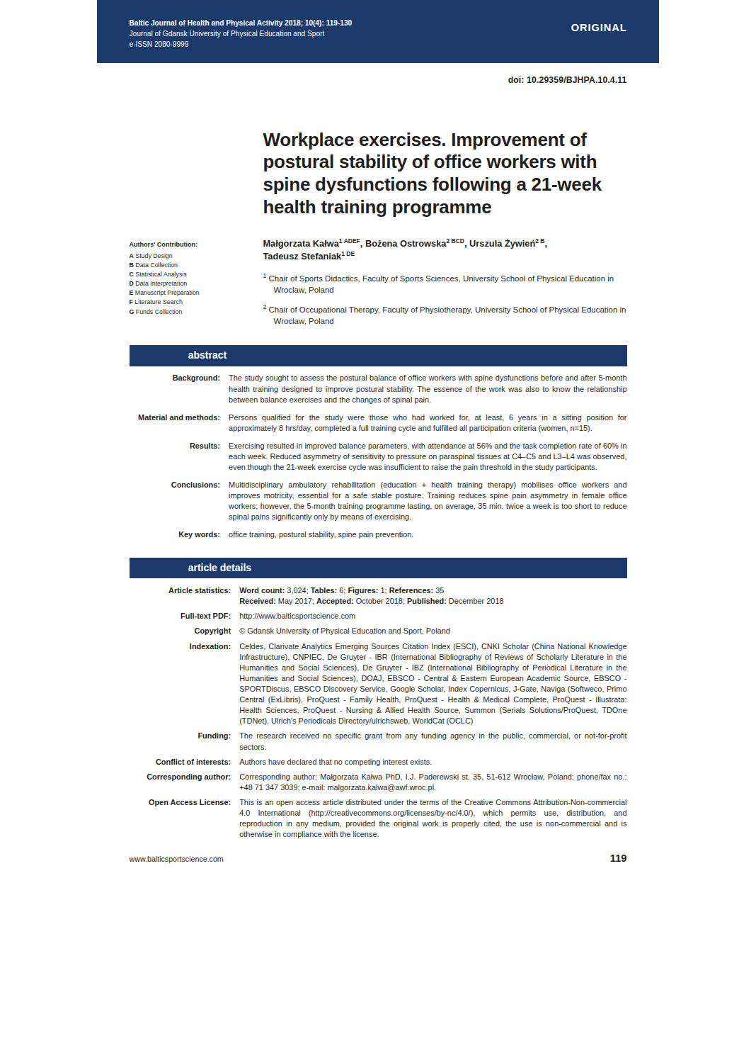Baltic Journal of Health and Physical Activity 2018; 10(4): 119-130
Journal of Gdansk University of Physical Education and Sport
e-ISSN 2080-9999
ORIGINAL
doi: 10.29359/BJHPA.10.4.11
Workplace exercises. Improvement of postural stability of office workers with spine dysfunctions following a 21-week health training programme
Authors' Contribution:
A Study Design
B Data Collection
C Statistical Analysis
D Data Interpretation
E Manuscript Preparation
F Literature Search
G Funds Collection
Małgorzata Kałwa1 ADEF, Bożena Ostrowska2 BCD, Urszula Żywień2 B,
Tadeusz Stefaniak1 DE
1 Chair of Sports Didactics, Faculty of Sports Sciences, University School of Physical Education in Wroclaw, Poland
2 Chair of Occupational Therapy, Faculty of Physiotherapy, University School of Physical Education in Wroclaw, Poland
abstract
| Background: | The study sought to assess the postural balance of office workers with spine dysfunctions before and after 5-month health training designed to improve postural stability. The essence of the work was also to know the relationship between balance exercises and the changes of spinal pain. |
| Material and methods: | Persons qualified for the study were those who had worked for, at least, 6 years in a sitting position for approximately 8 hrs/day, completed a full training cycle and fulfilled all participation criteria (women, n=15). |
| Results: | Exercising resulted in improved balance parameters, with attendance at 56% and the task completion rate of 60% in each week. Reduced asymmetry of sensitivity to pressure on paraspinal tissues at C4–C5 and L3–L4 was observed, even though the 21-week exercise cycle was insufficient to raise the pain threshold in the study participants. |
| Conclusions: | Multidisciplinary ambulatory rehabilitation (education + health training therapy) mobilises office workers and improves motricity, essential for a safe stable posture. Training reduces spine pain asymmetry in female office workers; however, the 5-month training programme lasting, on average, 35 min. twice a week is too short to reduce spinal pains significantly only by means of exercising. |
| Key words: | office training, postural stability, spine pain prevention. |
article details
| Article statistics: | Word count: 3,024; Tables: 6; Figures: 1; References: 35 Received: May 2017; Accepted: October 2018; Published: December 2018 |
| Full-text PDF: | http://www.balticsportscience.com |
| Copyright | © Gdansk University of Physical Education and Sport, Poland |
| Indexation: | Celdes, Clarivate Analytics Emerging Sources Citation Index (ESCI), CNKI Scholar (China National Knowledge Infrastructure), CNPIEC, De Gruyter - IBR (International Bibliography of Reviews of Scholarly Literature in the Humanities and Social Sciences), De Gruyter - IBZ (International Bibliography of Periodical Literature in the Humanities and Social Sciences), DOAJ, EBSCO - Central & Eastern European Academic Source, EBSCO - SPORTDiscus, EBSCO Discovery Service, Google Scholar, Index Copernicus, J-Gate, Naviga (Softweco, Primo Central (ExLibris), ProQuest - Family Health, ProQuest - Health & Medical Complete, ProQuest - Illustrata: Health Sciences, ProQuest - Nursing & Allied Health Source, Summon (Serials Solutions/ProQuest, TDOne (TDNet), Ulrich's Periodicals Directory/ulrichsweb, WorldCat (OCLC) |
| Funding: | The research received no specific grant from any funding agency in the public, commercial, or not-for-profit sectors. |
| Conflict of interests: | Authors have declared that no competing interest exists. |
| Corresponding author: | Corresponding author: Małgorzata Kałwa PhD, I.J. Paderewski st. 35, 51-612 Wrocław, Poland; phone/fax no.: +48 71 347 3039; e-mail: malgorzata.kalwa@awf.wroc.pl. |
| Open Access License: | This is an open access article distributed under the terms of the Creative Commons Attribution-Non-commercial 4.0 International (http://creativecommons.org/licenses/by-nc/4.0/), which permits use, distribution, and reproduction in any medium, provided the original work is properly cited, the use is non-commercial and is otherwise in compliance with the license. |
www.balticsportscience.com
119